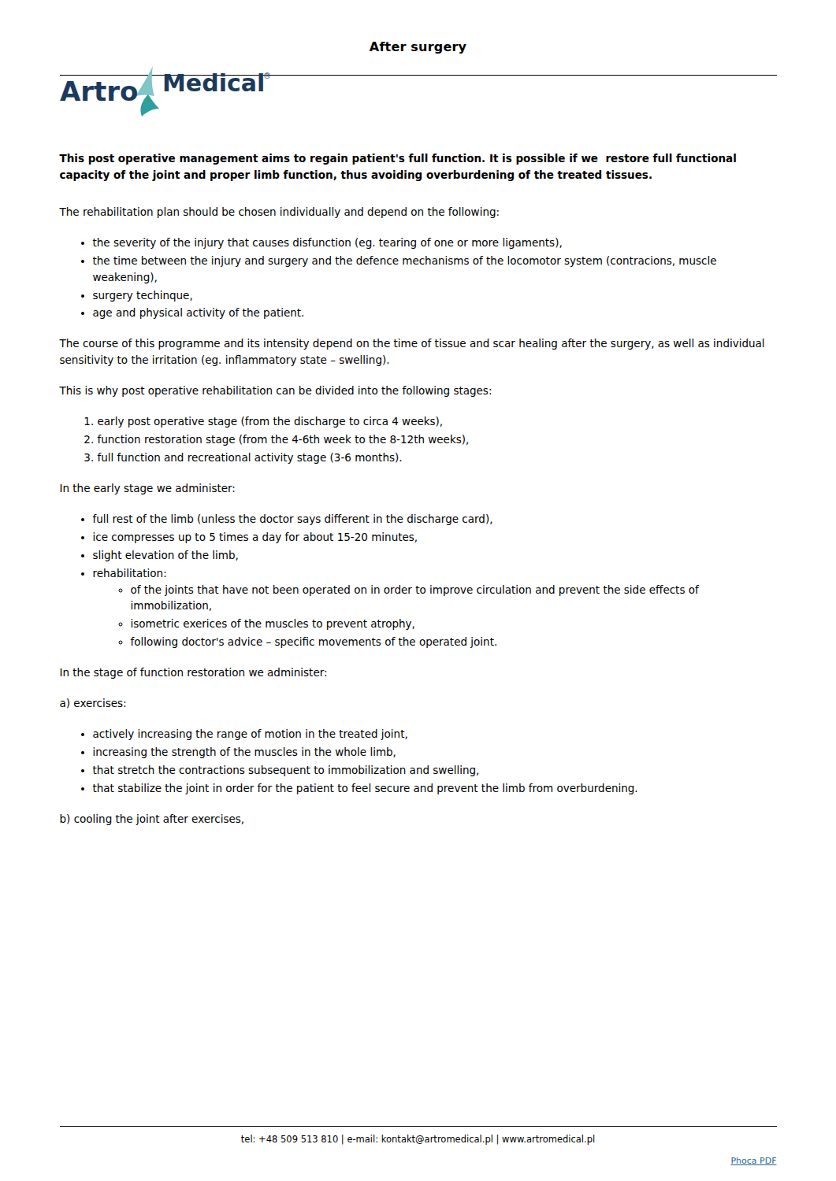Artro Medical ®
After surgery
This post operative management aims to regain patient's full function. It is possible if we restore full functional capacity of the joint and proper limb function, thus avoiding overburdening of the treated tissues.
The rehabilitation plan should be chosen individually and depend on the following:
the severity of the injury that causes disfunction (eg. tearing of one or more ligaments),
the time between the injury and surgery and the defence mechanisms of the locomotor system (contracions, muscle weakening),
surgery techinque,
age and physical activity of the patient.
The course of this programme and its intensity depend on the time of tissue and scar healing after the surgery, as well as individual sensitivity to the irritation (eg. inflammatory state – swelling).
This is why post operative rehabilitation can be divided into the following stages:
early post operative stage (from the discharge to circa 4 weeks),
function restoration stage (from the 4-6th week to the 8-12th weeks),
full function and recreational activity stage (3-6 months).
In the early stage we administer:
full rest of the limb (unless the doctor says different in the discharge card),
ice compresses up to 5 times a day for about 15-20 minutes,
slight elevation of the limb,
rehabilitation:
of the joints that have not been operated on in order to improve circulation and prevent the side effects of immobilization,
isometric exerices of the muscles to prevent atrophy,
following doctor's advice – specific movements of the operated joint.
In the stage of function restoration we administer:
a) exercises:
actively increasing the range of motion in the treated joint,
increasing the strength of the muscles in the whole limb,
that stretch the contractions subsequent to immobilization and swelling,
that stabilize the joint in order for the patient to feel secure and prevent the limb from overburdening.
b) cooling the joint after exercises,
tel: +48 509 513 810 | e-mail: kontakt@artromedical.pl | www.artromedical.pl
Phoca PDF